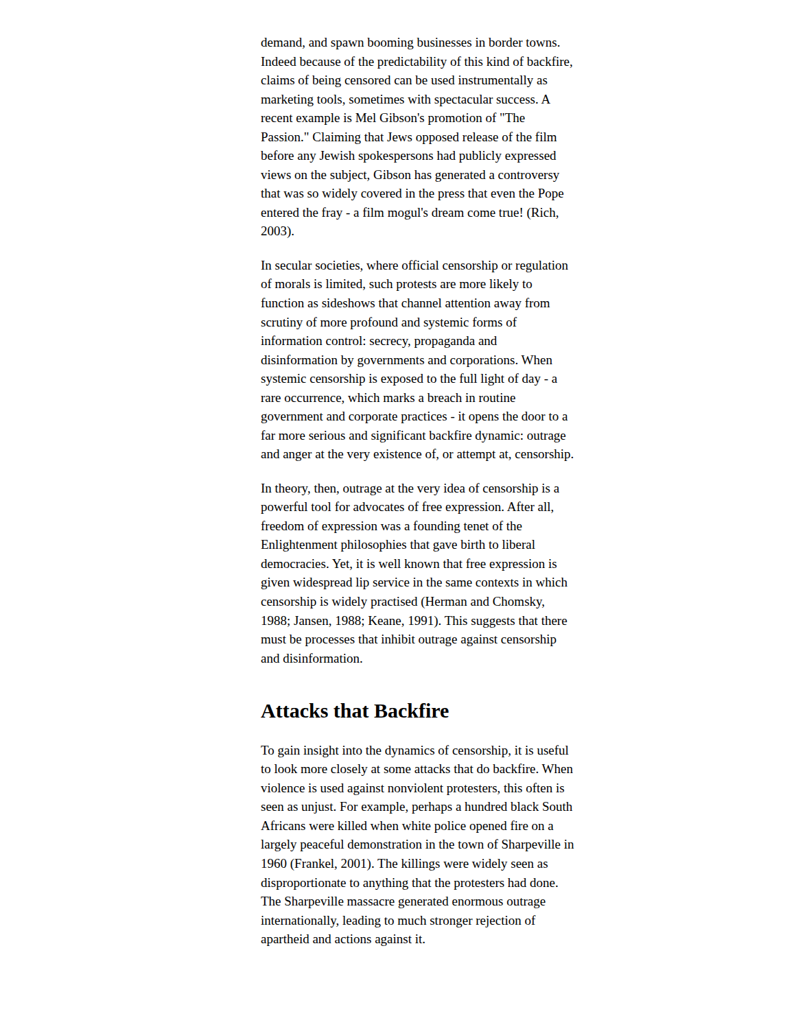demand, and spawn booming businesses in border towns. Indeed because of the predictability of this kind of backfire, claims of being censored can be used instrumentally as marketing tools, sometimes with spectacular success. A recent example is Mel Gibson's promotion of "The Passion." Claiming that Jews opposed release of the film before any Jewish spokespersons had publicly expressed views on the subject, Gibson has generated a controversy that was so widely covered in the press that even the Pope entered the fray - a film mogul's dream come true! (Rich, 2003).
In secular societies, where official censorship or regulation of morals is limited, such protests are more likely to function as sideshows that channel attention away from scrutiny of more profound and systemic forms of information control: secrecy, propaganda and disinformation by governments and corporations. When systemic censorship is exposed to the full light of day - a rare occurrence, which marks a breach in routine government and corporate practices - it opens the door to a far more serious and significant backfire dynamic: outrage and anger at the very existence of, or attempt at, censorship.
In theory, then, outrage at the very idea of censorship is a powerful tool for advocates of free expression. After all, freedom of expression was a founding tenet of the Enlightenment philosophies that gave birth to liberal democracies. Yet, it is well known that free expression is given widespread lip service in the same contexts in which censorship is widely practised (Herman and Chomsky, 1988; Jansen, 1988; Keane, 1991). This suggests that there must be processes that inhibit outrage against censorship and disinformation.
Attacks that Backfire
To gain insight into the dynamics of censorship, it is useful to look more closely at some attacks that do backfire. When violence is used against nonviolent protesters, this often is seen as unjust. For example, perhaps a hundred black South Africans were killed when white police opened fire on a largely peaceful demonstration in the town of Sharpeville in 1960 (Frankel, 2001). The killings were widely seen as disproportionate to anything that the protesters had done. The Sharpeville massacre generated enormous outrage internationally, leading to much stronger rejection of apartheid and actions against it.